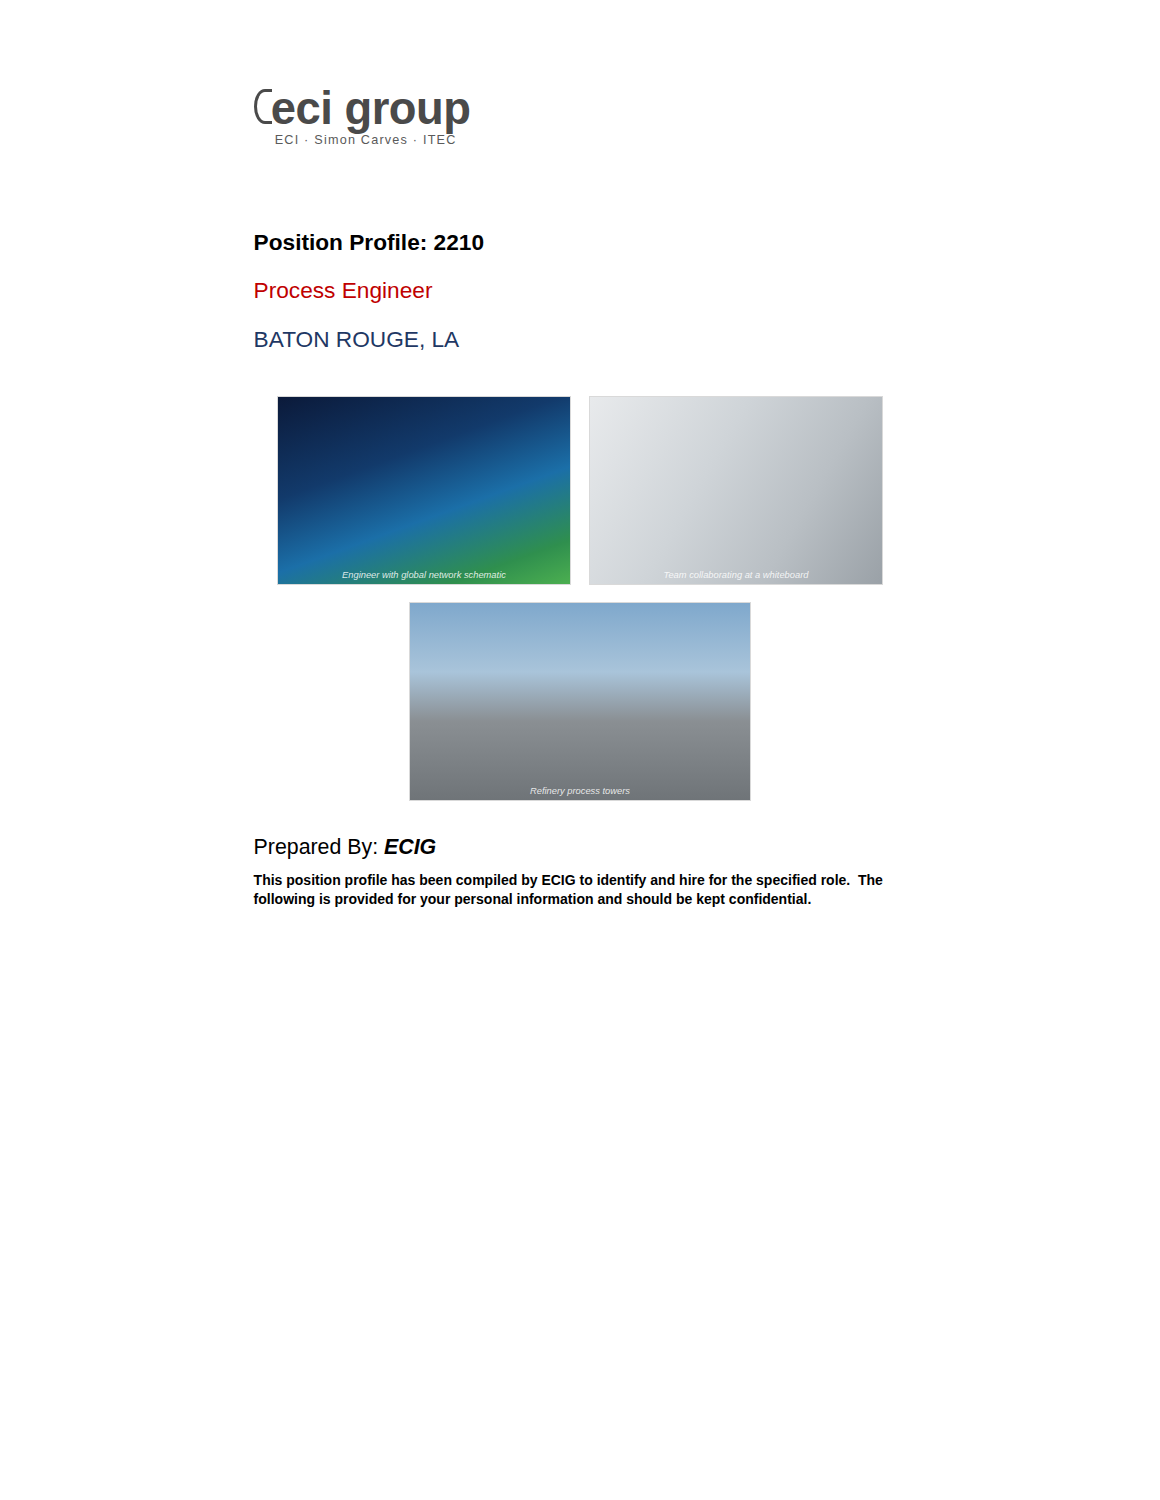eci group
ECI · Simon Carves · ITEC
Position Profile: 2210
Process Engineer
BATON ROUGE, LA
Engineer with global network schematic
Team collaborating at a whiteboard
Refinery process towers
Prepared By: ECIG
This position profile has been compiled by ECIG to identify and hire for the specified role. The following is provided for your personal information and should be kept confidential.